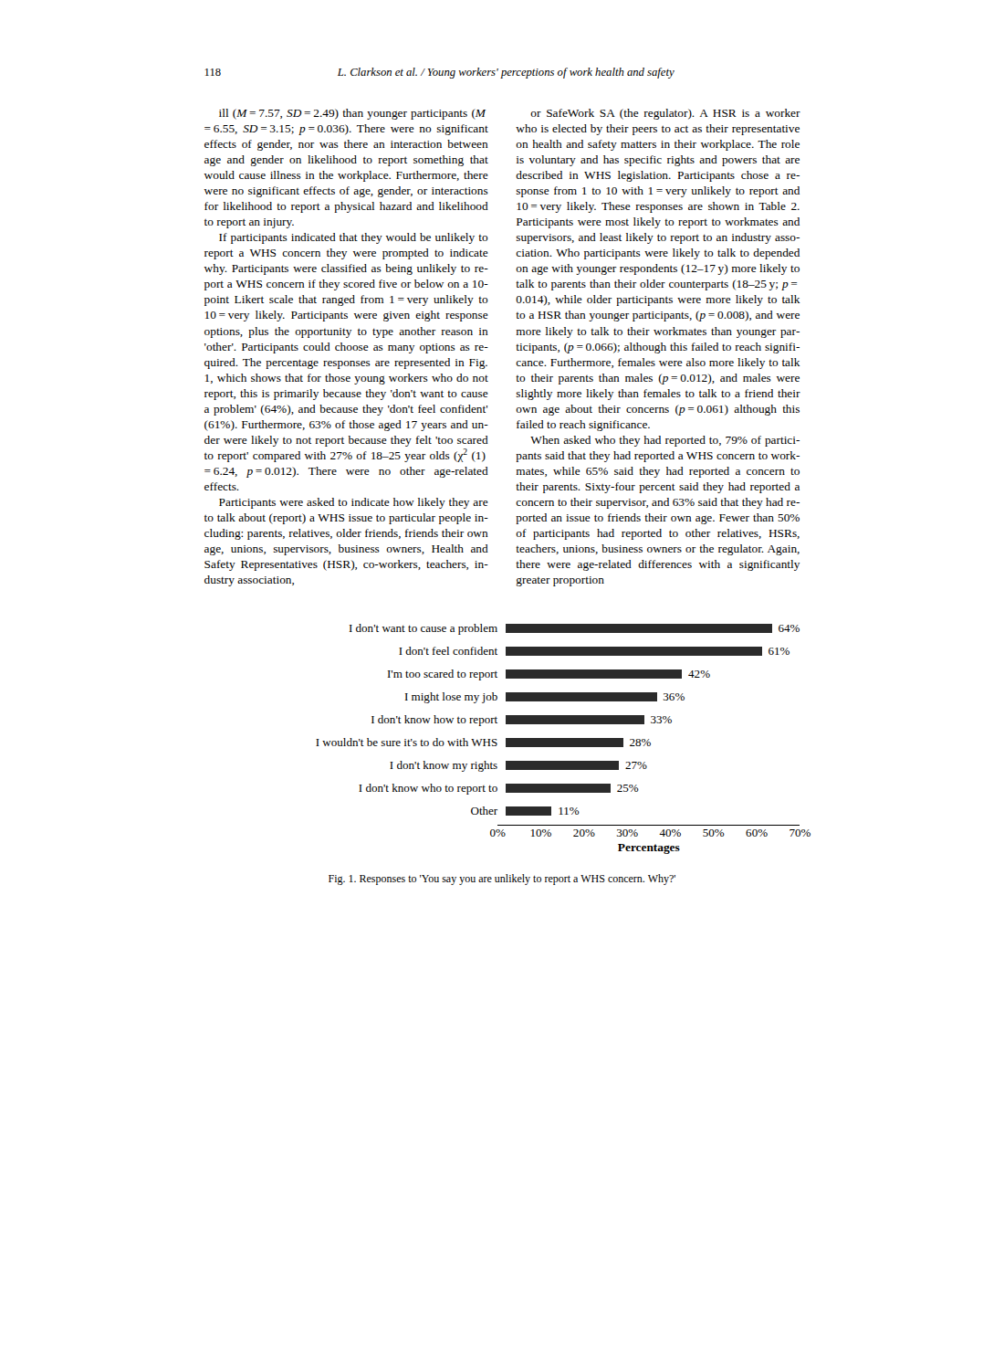118 L. Clarkson et al. / Young workers' perceptions of work health and safety
ill (M = 7.57, SD = 2.49) than younger participants (M = 6.55, SD = 3.15; p = 0.036). There were no significant effects of gender, nor was there an interaction between age and gender on likelihood to report something that would cause illness in the workplace. Furthermore, there were no significant effects of age, gender, or interactions for likelihood to report a physical hazard and likelihood to report an injury.
If participants indicated that they would be unlikely to report a WHS concern they were prompted to indicate why. Participants were classified as being unlikely to report a WHS concern if they scored five or below on a 10-point Likert scale that ranged from 1 = very unlikely to 10 = very likely. Participants were given eight response options, plus the opportunity to type another reason in 'other'. Participants could choose as many options as required. The percentage responses are represented in Fig. 1, which shows that for those young workers who do not report, this is primarily because they 'don't want to cause a problem' (64%), and because they 'don't feel confident' (61%). Furthermore, 63% of those aged 17 years and under were likely to not report because they felt 'too scared to report' compared with 27% of 18–25 year olds (χ2 (1) = 6.24, p = 0.012). There were no other age-related effects.
Participants were asked to indicate how likely they are to talk about (report) a WHS issue to particular people including: parents, relatives, older friends, friends their own age, unions, supervisors, business owners, Health and Safety Representatives (HSR), co-workers, teachers, industry association,
or SafeWork SA (the regulator). A HSR is a worker who is elected by their peers to act as their representative on health and safety matters in their workplace. The role is voluntary and has specific rights and powers that are described in WHS legislation. Participants chose a response from 1 to 10 with 1 = very unlikely to report and 10 = very likely. These responses are shown in Table 2. Participants were most likely to report to workmates and supervisors, and least likely to report to an industry association. Who participants were likely to talk to depended on age with younger respondents (12–17 y) more likely to talk to parents than their older counterparts (18–25 y; p = 0.014), while older participants were more likely to talk to a HSR than younger participants, (p = 0.008), and were more likely to talk to their workmates than younger participants, (p = 0.066); although this failed to reach significance. Furthermore, females were also more likely to talk to their parents than males (p = 0.012), and males were slightly more likely than females to talk to a friend their own age about their concerns (p = 0.061) although this failed to reach significance.
When asked who they had reported to, 79% of participants said that they had reported a WHS concern to workmates, while 65% said they had reported a concern to their parents. Sixty-four percent said they had reported a concern to their supervisor, and 63% said that they had reported an issue to friends their own age. Fewer than 50% of participants had reported to other relatives, HSRs, teachers, unions, business owners or the regulator. Again, there were age-related differences with a significantly greater proportion
I don't want to cause a problem
64%
I don't feel confident
61%
I'm too scared to report
42%
I might lose my job
36%
I don't know how to report
33%
I wouldn't be sure it's to do with WHS
28%
I don't know my rights
27%
I don't know who to report to
25%
Other
11%
0% 10% 20% 30% 40% 50% 60% 70%
Percentages
Fig. 1. Responses to 'You say you are unlikely to report a WHS concern. Why?'